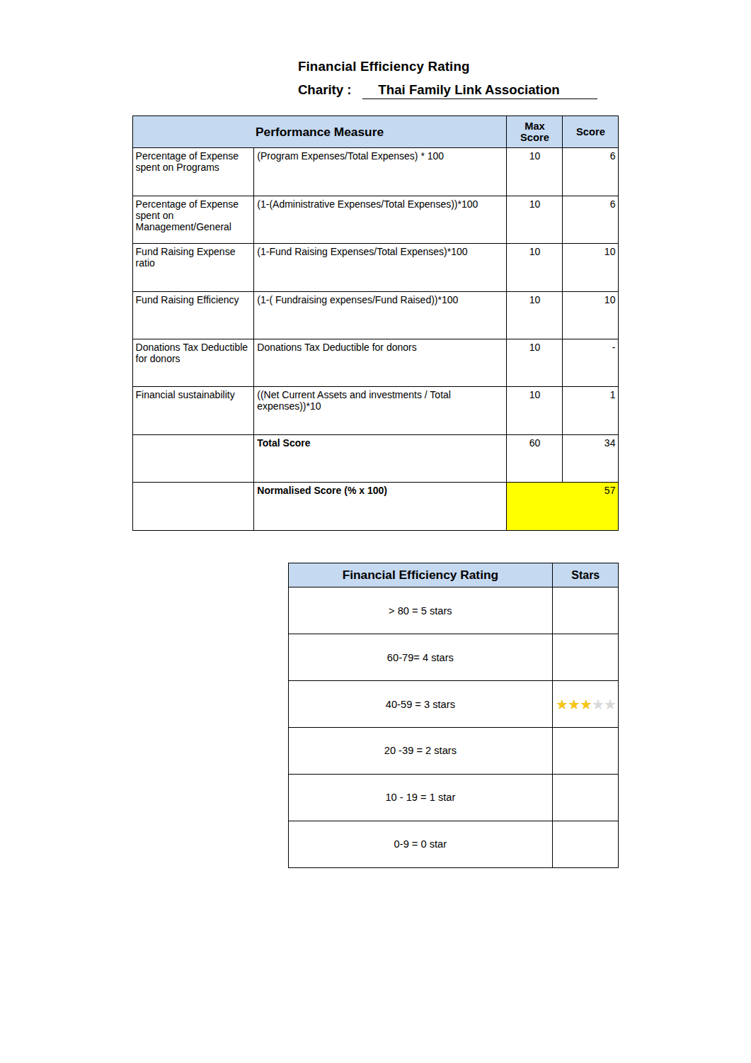Financial Efficiency Rating
Charity : Thai Family Link Association
| Performance Measure | Max Score | Score |
| --- | --- | --- |
| Percentage of Expense spent on Programs | (Program Expenses/Total Expenses) * 100 | 10 | 6 |
| Percentage of Expense spent on Management/General | (1-(Administrative Expenses/Total Expenses))*100 | 10 | 6 |
| Fund Raising Expense ratio | (1-Fund Raising Expenses/Total Expenses)*100 | 10 | 10 |
| Fund Raising Efficiency | (1-( Fundraising expenses/Fund Raised))*100 | 10 | 10 |
| Donations Tax Deductible for donors | Donations Tax Deductible for donors | 10 | - |
| Financial sustainability | ((Net Current Assets and investments / Total expenses))*10 | 10 | 1 |
| | Total Score | 60 | 34 |
| | Normalised Score (% x 100) | 57 |
| Financial Efficiency Rating | Stars |
| --- | --- |
| > 80 = 5 stars | |
| 60-79= 4 stars | |
| 40-59 = 3 stars | ★★★ ★★ |
| 20 -39 = 2 stars | |
| 10 - 19 = 1 star | |
| 0-9 = 0 star | |